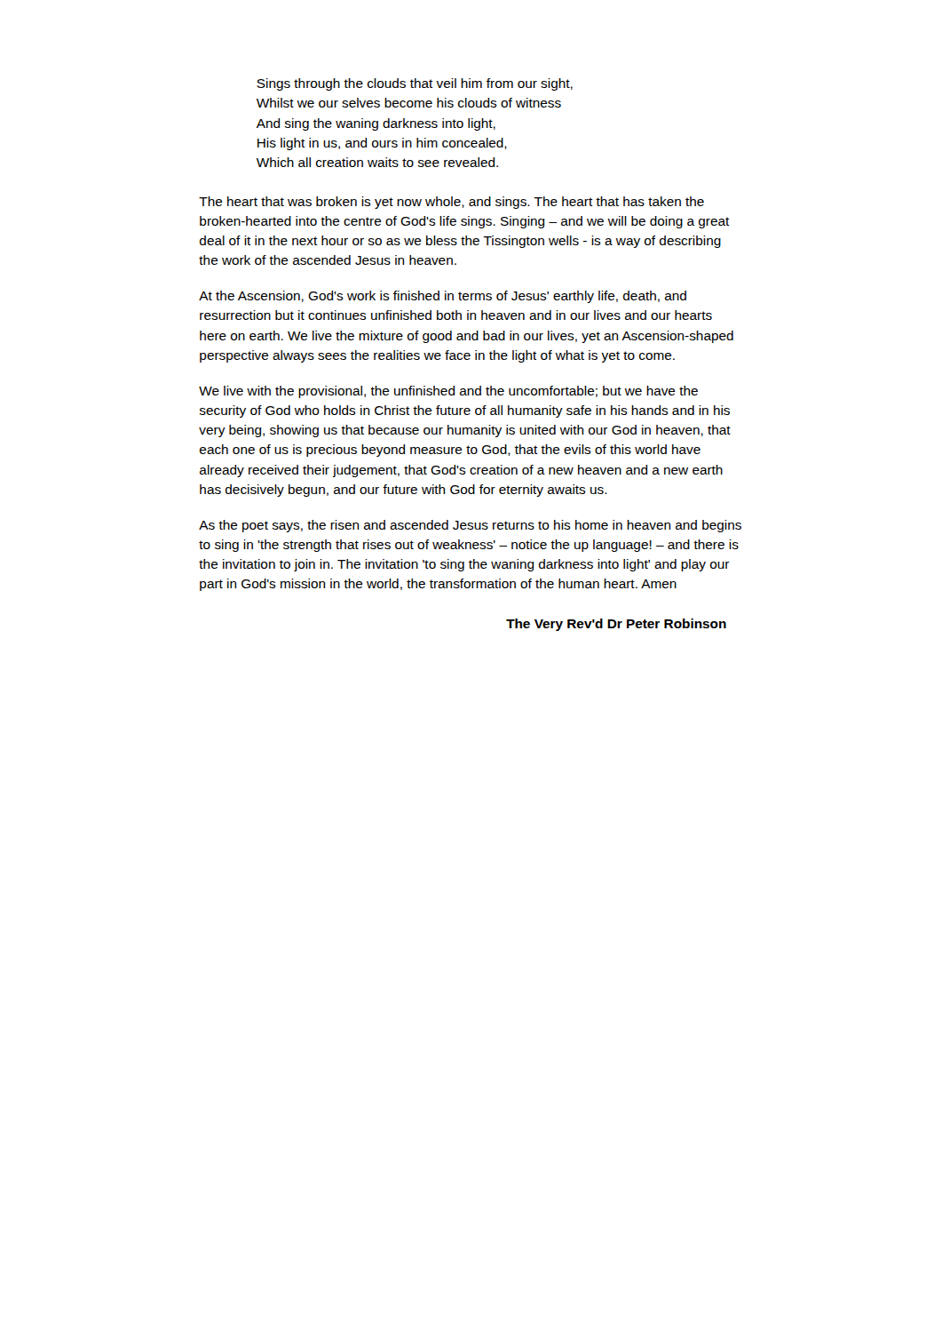Sings through the clouds that veil him from our sight,
Whilst we our selves become his clouds of witness
And sing the waning darkness into light,
His light in us, and ours in him concealed,
Which all creation waits to see revealed.
The heart that was broken is yet now whole, and sings. The heart that has taken the broken-hearted into the centre of God's life sings. Singing – and we will be doing a great deal of it in the next hour or so as we bless the Tissington wells - is a way of describing the work of the ascended Jesus in heaven.
At the Ascension, God's work is finished in terms of Jesus' earthly life, death, and resurrection but it continues unfinished both in heaven and in our lives and our hearts here on earth. We live the mixture of good and bad in our lives, yet an Ascension-shaped perspective always sees the realities we face in the light of what is yet to come.
We live with the provisional, the unfinished and the uncomfortable; but we have the security of God who holds in Christ the future of all humanity safe in his hands and in his very being, showing us that because our humanity is united with our God in heaven, that each one of us is precious beyond measure to God, that the evils of this world have already received their judgement, that God's creation of a new heaven and a new earth has decisively begun, and our future with God for eternity awaits us.
As the poet says, the risen and ascended Jesus returns to his home in heaven and begins to sing in 'the strength that rises out of weakness' – notice the up language! – and there is the invitation to join in. The invitation 'to sing the waning darkness into light' and play our part in God's mission in the world, the transformation of the human heart. Amen
The Very Rev'd Dr Peter Robinson